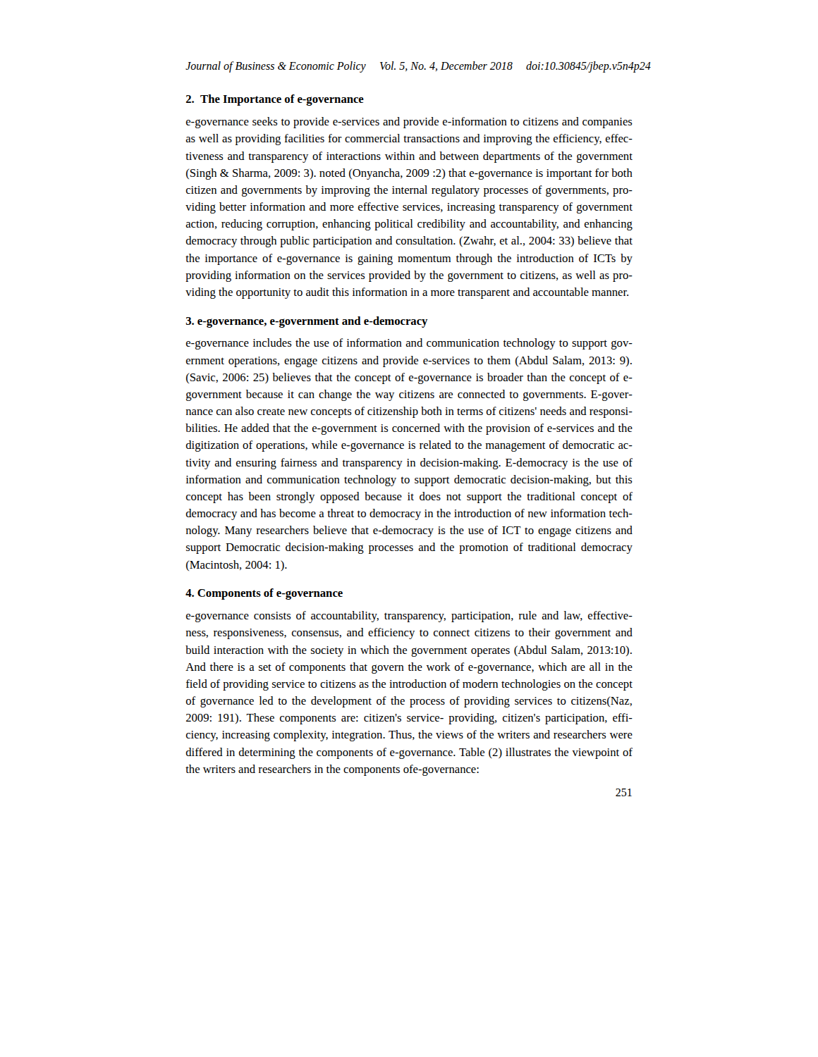Journal of Business & Economic Policy Vol. 5, No. 4, December 2018 doi:10.30845/jbep.v5n4p24
2. The Importance of e-governance
e-governance seeks to provide e-services and provide e-information to citizens and companies as well as providing facilities for commercial transactions and improving the efficiency, effectiveness and transparency of interactions within and between departments of the government (Singh & Sharma, 2009: 3). noted (Onyancha, 2009 :2) that e-governance is important for both citizen and governments by improving the internal regulatory processes of governments, providing better information and more effective services, increasing transparency of government action, reducing corruption, enhancing political credibility and accountability, and enhancing democracy through public participation and consultation. (Zwahr, et al., 2004: 33) believe that the importance of e-governance is gaining momentum through the introduction of ICTs by providing information on the services provided by the government to citizens, as well as providing the opportunity to audit this information in a more transparent and accountable manner.
3. e-governance, e-government and e-democracy
e-governance includes the use of information and communication technology to support government operations, engage citizens and provide e-services to them (Abdul Salam, 2013: 9). (Savic, 2006: 25) believes that the concept of e-governance is broader than the concept of e-government because it can change the way citizens are connected to governments. E-governance can also create new concepts of citizenship both in terms of citizens' needs and responsibilities. He added that the e-government is concerned with the provision of e-services and the digitization of operations, while e-governance is related to the management of democratic activity and ensuring fairness and transparency in decision-making. E-democracy is the use of information and communication technology to support democratic decision-making, but this concept has been strongly opposed because it does not support the traditional concept of democracy and has become a threat to democracy in the introduction of new information technology. Many researchers believe that e-democracy is the use of ICT to engage citizens and support Democratic decision-making processes and the promotion of traditional democracy (Macintosh, 2004: 1).
4. Components of e-governance
e-governance consists of accountability, transparency, participation, rule and law, effectiveness, responsiveness, consensus, and efficiency to connect citizens to their government and build interaction with the society in which the government operates (Abdul Salam, 2013:10). And there is a set of components that govern the work of e-governance, which are all in the field of providing service to citizens as the introduction of modern technologies on the concept of governance led to the development of the process of providing services to citizens(Naz, 2009: 191). These components are: citizen's service- providing, citizen's participation, efficiency, increasing complexity, integration. Thus, the views of the writers and researchers were differed in determining the components of e-governance. Table (2) illustrates the viewpoint of the writers and researchers in the components ofe-governance:
251